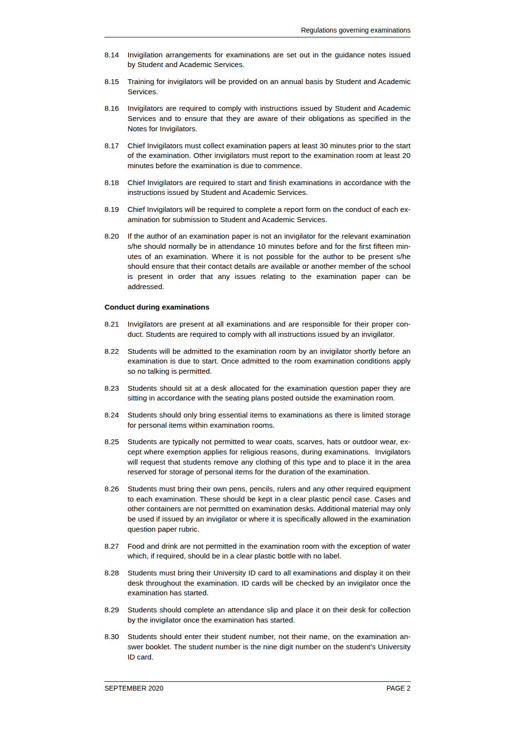Regulations governing examinations
8.14
Invigilation arrangements for examinations are set out in the guidance notes issued by Student and Academic Services.
8.15
Training for invigilators will be provided on an annual basis by Student and Academic Services.
8.16
Invigilators are required to comply with instructions issued by Student and Academic Services and to ensure that they are aware of their obligations as specified in the Notes for Invigilators.
8.17
Chief Invigilators must collect examination papers at least 30 minutes prior to the start of the examination. Other invigilators must report to the examination room at least 20 minutes before the examination is due to commence.
8.18
Chief Invigilators are required to start and finish examinations in accordance with the instructions issued by Student and Academic Services.
8.19
Chief Invigilators will be required to complete a report form on the conduct of each examination for submission to Student and Academic Services.
8.20
If the author of an examination paper is not an invigilator for the relevant examination s/he should normally be in attendance 10 minutes before and for the first fifteen minutes of an examination. Where it is not possible for the author to be present s/he should ensure that their contact details are available or another member of the school is present in order that any issues relating to the examination paper can be addressed.
Conduct during examinations
8.21
Invigilators are present at all examinations and are responsible for their proper conduct. Students are required to comply with all instructions issued by an invigilator.
8.22
Students will be admitted to the examination room by an invigilator shortly before an examination is due to start. Once admitted to the room examination conditions apply so no talking is permitted.
8.23
Students should sit at a desk allocated for the examination question paper they are sitting in accordance with the seating plans posted outside the examination room.
8.24
Students should only bring essential items to examinations as there is limited storage for personal items within examination rooms.
8.25
Students are typically not permitted to wear coats, scarves, hats or outdoor wear, except where exemption applies for religious reasons, during examinations. Invigilators will request that students remove any clothing of this type and to place it in the area reserved for storage of personal items for the duration of the examination.
8.26
Students must bring their own pens, pencils, rulers and any other required equipment to each examination. These should be kept in a clear plastic pencil case. Cases and other containers are not permitted on examination desks. Additional material may only be used if issued by an invigilator or where it is specifically allowed in the examination question paper rubric.
8.27
Food and drink are not permitted in the examination room with the exception of water which, if required, should be in a clear plastic bottle with no label.
8.28
Students must bring their University ID card to all examinations and display it on their desk throughout the examination. ID cards will be checked by an invigilator once the examination has started.
8.29
Students should complete an attendance slip and place it on their desk for collection by the invigilator once the examination has started.
8.30
Students should enter their student number, not their name, on the examination answer booklet. The student number is the nine digit number on the student’s University ID card.
SEPTEMBER 2020 PAGE 2